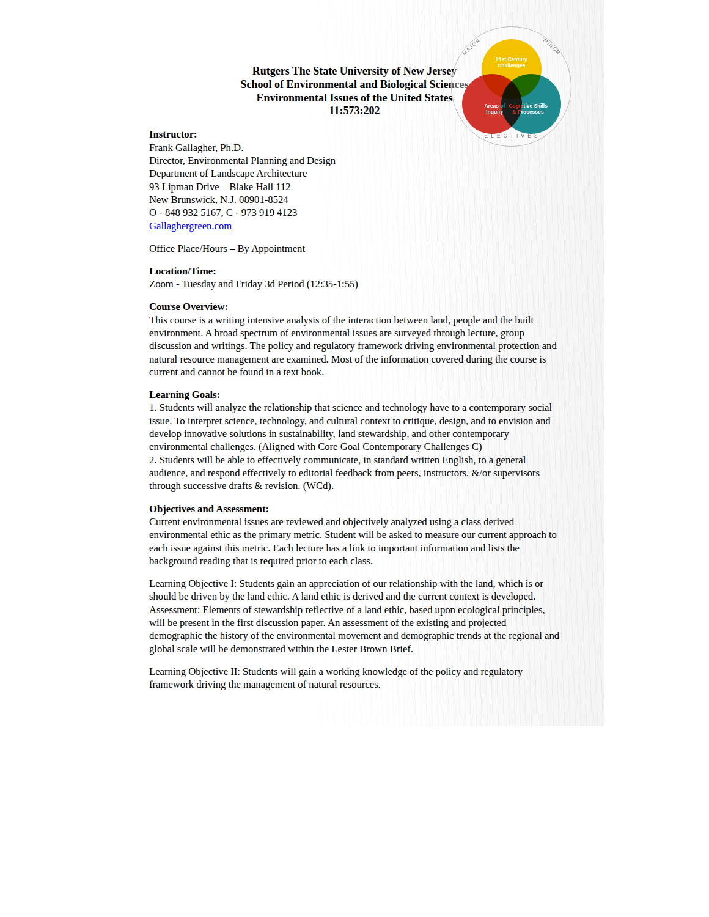MAJOR
MINOR
E L E C T I V E S
21st Century
Challenges
Areas of
Inquiry
Cognitive Skills
& Processes
Rutgers The State University of New Jersey School of Environmental and Biological Sciences Environmental Issues of the United States 11:573:202
Instructor:
Frank Gallagher, Ph.D. Director, Environmental Planning and Design Department of Landscape Architecture 93 Lipman Drive – Blake Hall 112 New Brunswick, N.J. 08901-8524 O - 848 932 5167, C - 973 919 4123 Gallaghergreen.com
Office Place/Hours – By Appointment
Location/Time:
Zoom - Tuesday and Friday 3d Period (12:35-1:55)
Course Overview:
This course is a writing intensive analysis of the interaction between land, people and the built environment. A broad spectrum of environmental issues are surveyed through lecture, group discussion and writings. The policy and regulatory framework driving environmental protection and natural resource management are examined. Most of the information covered during the course is current and cannot be found in a text book.
Learning Goals:
1. Students will analyze the relationship that science and technology have to a contemporary social issue. To interpret science, technology, and cultural context to critique, design, and to envision and develop innovative solutions in sustainability, land stewardship, and other contemporary environmental challenges. (Aligned with Core Goal Contemporary Challenges C)
2. Students will be able to effectively communicate, in standard written English, to a general audience, and respond effectively to editorial feedback from peers, instructors, &/or supervisors through successive drafts & revision. (WCd).
Objectives and Assessment:
Current environmental issues are reviewed and objectively analyzed using a class derived environmental ethic as the primary metric. Student will be asked to measure our current approach to each issue against this metric. Each lecture has a link to important information and lists the background reading that is required prior to each class.
Learning Objective I: Students gain an appreciation of our relationship with the land, which is or should be driven by the land ethic. A land ethic is derived and the current context is developed.
Assessment: Elements of stewardship reflective of a land ethic, based upon ecological principles, will be present in the first discussion paper. An assessment of the existing and projected demographic the history of the environmental movement and demographic trends at the regional and global scale will be demonstrated within the Lester Brown Brief.
Learning Objective II: Students will gain a working knowledge of the policy and regulatory framework driving the management of natural resources.